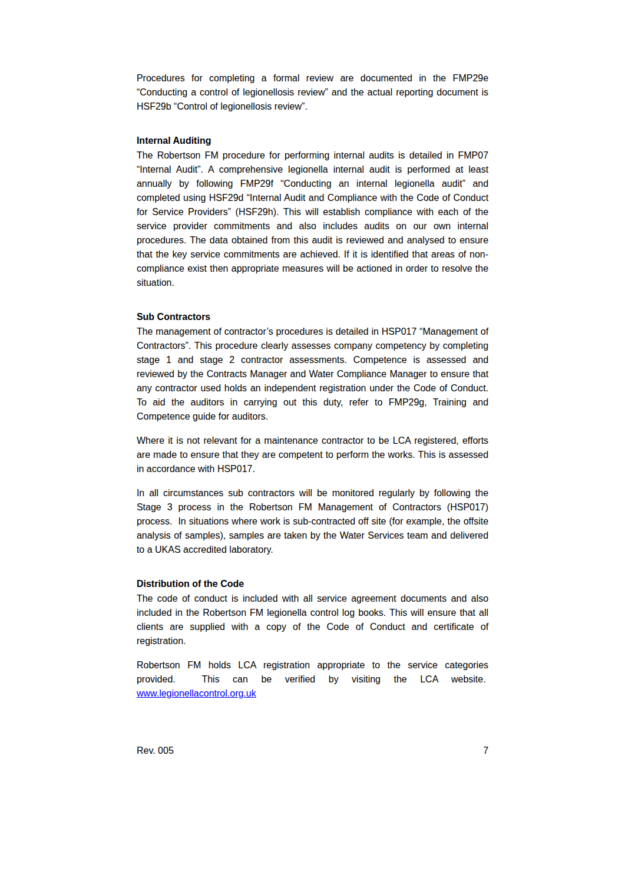Procedures for completing a formal review are documented in the FMP29e “Conducting a control of legionellosis review” and the actual reporting document is HSF29b “Control of legionellosis review”.
Internal Auditing
The Robertson FM procedure for performing internal audits is detailed in FMP07 “Internal Audit”. A comprehensive legionella internal audit is performed at least annually by following FMP29f “Conducting an internal legionella audit” and completed using HSF29d “Internal Audit and Compliance with the Code of Conduct for Service Providers” (HSF29h). This will establish compliance with each of the service provider commitments and also includes audits on our own internal procedures. The data obtained from this audit is reviewed and analysed to ensure that the key service commitments are achieved. If it is identified that areas of non-compliance exist then appropriate measures will be actioned in order to resolve the situation.
Sub Contractors
The management of contractor’s procedures is detailed in HSP017 “Management of Contractors”. This procedure clearly assesses company competency by completing stage 1 and stage 2 contractor assessments. Competence is assessed and reviewed by the Contracts Manager and Water Compliance Manager to ensure that any contractor used holds an independent registration under the Code of Conduct. To aid the auditors in carrying out this duty, refer to FMP29g, Training and Competence guide for auditors.
Where it is not relevant for a maintenance contractor to be LCA registered, efforts are made to ensure that they are competent to perform the works. This is assessed in accordance with HSP017.
In all circumstances sub contractors will be monitored regularly by following the Stage 3 process in the Robertson FM Management of Contractors (HSP017) process. In situations where work is sub-contracted off site (for example, the offsite analysis of samples), samples are taken by the Water Services team and delivered to a UKAS accredited laboratory.
Distribution of the Code
The code of conduct is included with all service agreement documents and also included in the Robertson FM legionella control log books. This will ensure that all clients are supplied with a copy of the Code of Conduct and certificate of registration.
Robertson FM holds LCA registration appropriate to the service categories provided. This can be verified by visiting the LCA website. www.legionellacontrol.org.uk
Rev. 005
7